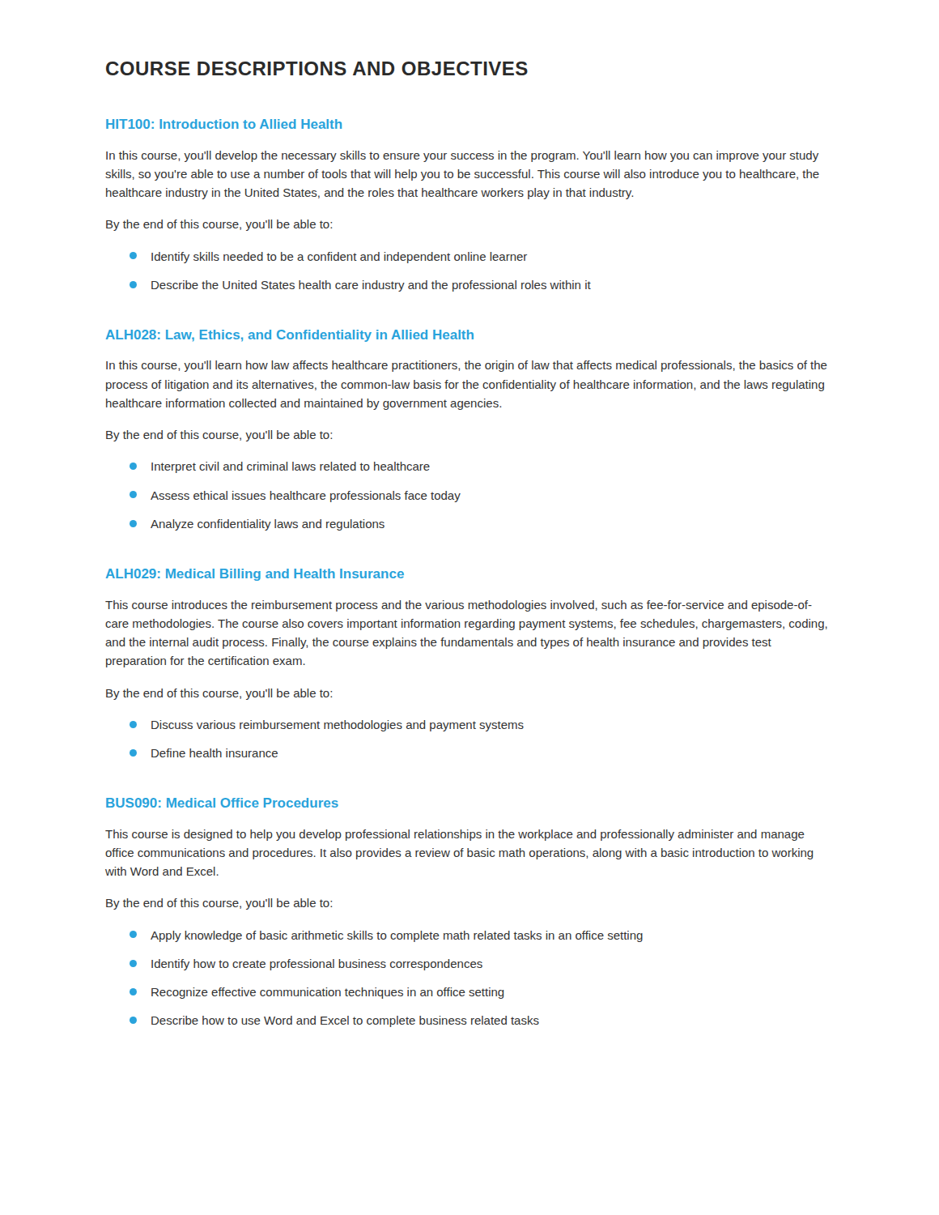Course Descriptions and Objectives
HIT100: Introduction to Allied Health
In this course, you'll develop the necessary skills to ensure your success in the program. You'll learn how you can improve your study skills, so you're able to use a number of tools that will help you to be successful. This course will also introduce you to healthcare, the healthcare industry in the United States, and the roles that healthcare workers play in that industry.
By the end of this course, you'll be able to:
Identify skills needed to be a confident and independent online learner
Describe the United States health care industry and the professional roles within it
ALH028: Law, Ethics, and Confidentiality in Allied Health
In this course, you'll learn how law affects healthcare practitioners, the origin of law that affects medical professionals, the basics of the process of litigation and its alternatives, the common-law basis for the confidentiality of healthcare information, and the laws regulating healthcare information collected and maintained by government agencies.
By the end of this course, you'll be able to:
Interpret civil and criminal laws related to healthcare
Assess ethical issues healthcare professionals face today
Analyze confidentiality laws and regulations
ALH029: Medical Billing and Health Insurance
This course introduces the reimbursement process and the various methodologies involved, such as fee-for-service and episode-of-care methodologies. The course also covers important information regarding payment systems, fee schedules, chargemasters, coding, and the internal audit process. Finally, the course explains the fundamentals and types of health insurance and provides test preparation for the certification exam.
By the end of this course, you'll be able to:
Discuss various reimbursement methodologies and payment systems
Define health insurance
BUS090: Medical Office Procedures
This course is designed to help you develop professional relationships in the workplace and professionally administer and manage office communications and procedures. It also provides a review of basic math operations, along with a basic introduction to working with Word and Excel.
By the end of this course, you'll be able to:
Apply knowledge of basic arithmetic skills to complete math related tasks in an office setting
Identify how to create professional business correspondences
Recognize effective communication techniques in an office setting
Describe how to use Word and Excel to complete business related tasks